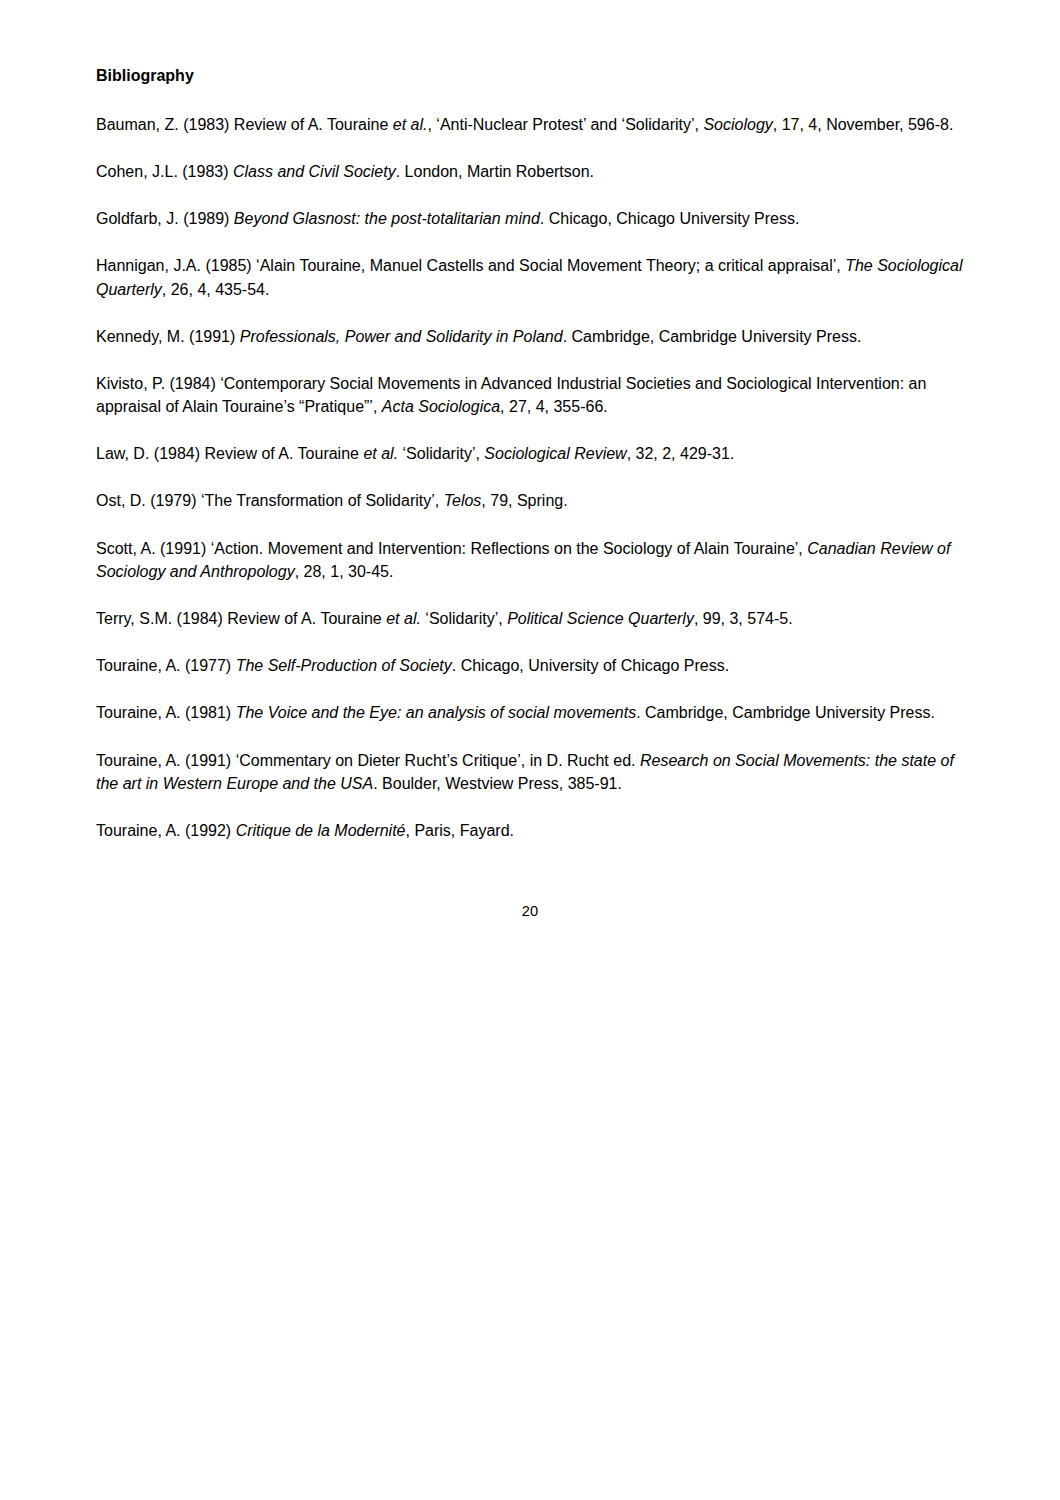Bibliography
Bauman, Z. (1983) Review of A. Touraine et al., ‘Anti-Nuclear Protest’ and ‘Solidarity’, Sociology, 17, 4, November, 596-8.
Cohen, J.L. (1983) Class and Civil Society. London, Martin Robertson.
Goldfarb, J. (1989) Beyond Glasnost: the post-totalitarian mind. Chicago, Chicago University Press.
Hannigan, J.A. (1985) ‘Alain Touraine, Manuel Castells and Social Movement Theory; a critical appraisal’, The Sociological Quarterly, 26, 4, 435-54.
Kennedy, M. (1991) Professionals, Power and Solidarity in Poland. Cambridge, Cambridge University Press.
Kivisto, P. (1984) ‘Contemporary Social Movements in Advanced Industrial Societies and Sociological Intervention: an appraisal of Alain Touraine’s “Pratique”’, Acta Sociologica, 27, 4, 355-66.
Law, D. (1984) Review of A. Touraine et al. ‘Solidarity’, Sociological Review, 32, 2, 429-31.
Ost, D. (1979) ‘The Transformation of Solidarity’, Telos, 79, Spring.
Scott, A. (1991) ‘Action. Movement and Intervention: Reflections on the Sociology of Alain Touraine’, Canadian Review of Sociology and Anthropology, 28, 1, 30-45.
Terry, S.M. (1984) Review of A. Touraine et al. ‘Solidarity’, Political Science Quarterly, 99, 3, 574-5.
Touraine, A. (1977) The Self-Production of Society. Chicago, University of Chicago Press.
Touraine, A. (1981) The Voice and the Eye: an analysis of social movements. Cambridge, Cambridge University Press.
Touraine, A. (1991) ‘Commentary on Dieter Rucht’s Critique’, in D. Rucht ed. Research on Social Movements: the state of the art in Western Europe and the USA. Boulder, Westview Press, 385-91.
Touraine, A. (1992) Critique de la Modernité, Paris, Fayard.
20